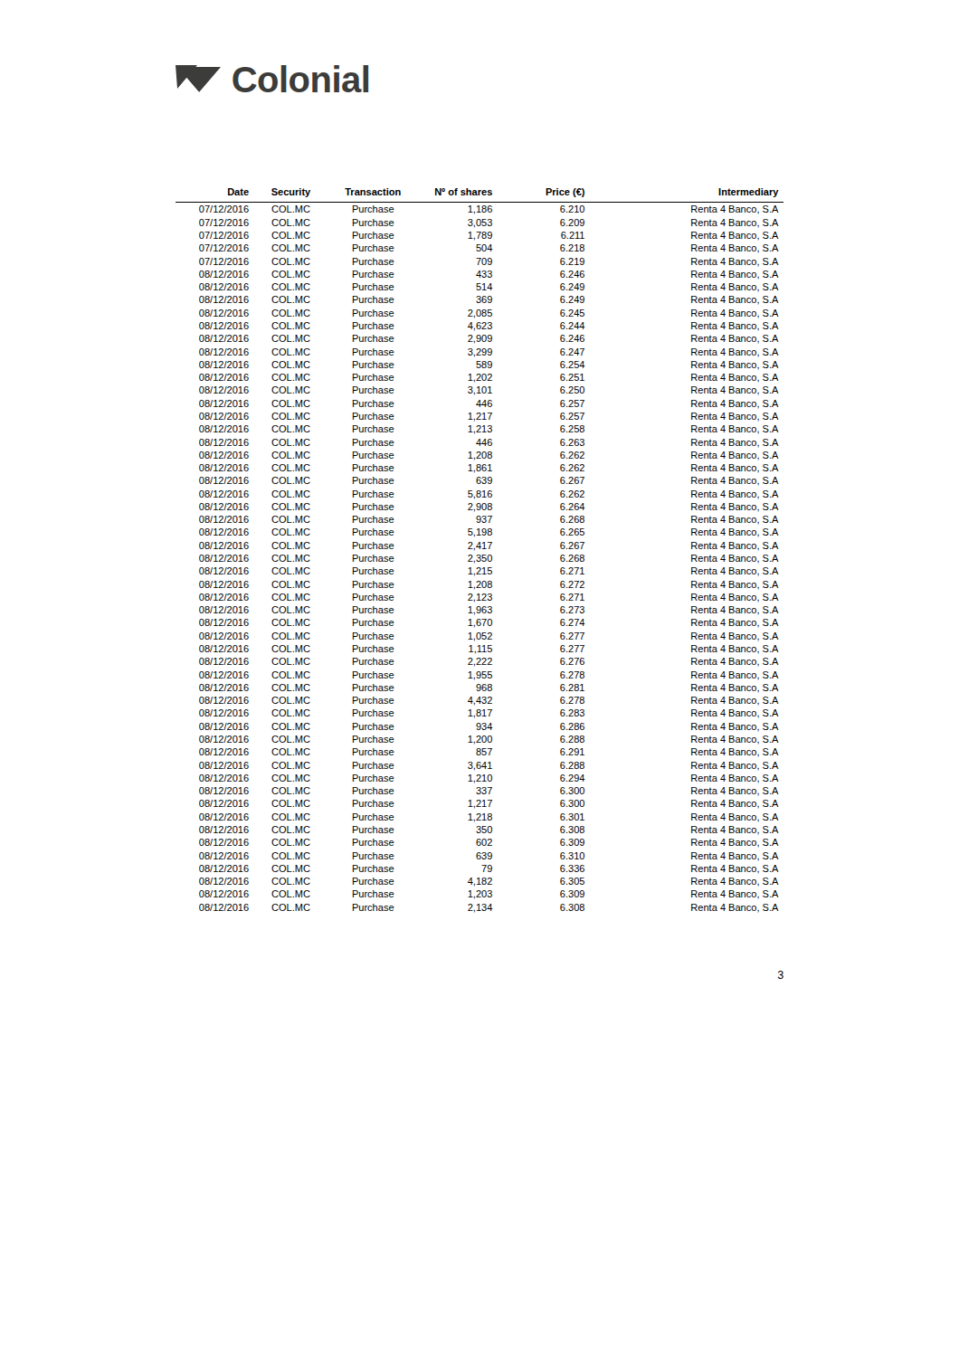Colonial
| Date | Security | Transaction | Nº of shares | Price (€) | Intermediary |
| --- | --- | --- | --- | --- | --- |
| 07/12/2016 | COL.MC | Purchase | 1,186 | 6.210 | Renta 4 Banco, S.A |
| 07/12/2016 | COL.MC | Purchase | 3,053 | 6.209 | Renta 4 Banco, S.A |
| 07/12/2016 | COL.MC | Purchase | 1,789 | 6.211 | Renta 4 Banco, S.A |
| 07/12/2016 | COL.MC | Purchase | 504 | 6.218 | Renta 4 Banco, S.A |
| 07/12/2016 | COL.MC | Purchase | 709 | 6.219 | Renta 4 Banco, S.A |
| 08/12/2016 | COL.MC | Purchase | 433 | 6.246 | Renta 4 Banco, S.A |
| 08/12/2016 | COL.MC | Purchase | 514 | 6.249 | Renta 4 Banco, S.A |
| 08/12/2016 | COL.MC | Purchase | 369 | 6.249 | Renta 4 Banco, S.A |
| 08/12/2016 | COL.MC | Purchase | 2,085 | 6.245 | Renta 4 Banco, S.A |
| 08/12/2016 | COL.MC | Purchase | 4,623 | 6.244 | Renta 4 Banco, S.A |
| 08/12/2016 | COL.MC | Purchase | 2,909 | 6.246 | Renta 4 Banco, S.A |
| 08/12/2016 | COL.MC | Purchase | 3,299 | 6.247 | Renta 4 Banco, S.A |
| 08/12/2016 | COL.MC | Purchase | 589 | 6.254 | Renta 4 Banco, S.A |
| 08/12/2016 | COL.MC | Purchase | 1,202 | 6.251 | Renta 4 Banco, S.A |
| 08/12/2016 | COL.MC | Purchase | 3,101 | 6.250 | Renta 4 Banco, S.A |
| 08/12/2016 | COL.MC | Purchase | 446 | 6.257 | Renta 4 Banco, S.A |
| 08/12/2016 | COL.MC | Purchase | 1,217 | 6.257 | Renta 4 Banco, S.A |
| 08/12/2016 | COL.MC | Purchase | 1,213 | 6.258 | Renta 4 Banco, S.A |
| 08/12/2016 | COL.MC | Purchase | 446 | 6.263 | Renta 4 Banco, S.A |
| 08/12/2016 | COL.MC | Purchase | 1,208 | 6.262 | Renta 4 Banco, S.A |
| 08/12/2016 | COL.MC | Purchase | 1,861 | 6.262 | Renta 4 Banco, S.A |
| 08/12/2016 | COL.MC | Purchase | 639 | 6.267 | Renta 4 Banco, S.A |
| 08/12/2016 | COL.MC | Purchase | 5,816 | 6.262 | Renta 4 Banco, S.A |
| 08/12/2016 | COL.MC | Purchase | 2,908 | 6.264 | Renta 4 Banco, S.A |
| 08/12/2016 | COL.MC | Purchase | 937 | 6.268 | Renta 4 Banco, S.A |
| 08/12/2016 | COL.MC | Purchase | 5,198 | 6.265 | Renta 4 Banco, S.A |
| 08/12/2016 | COL.MC | Purchase | 2,417 | 6.267 | Renta 4 Banco, S.A |
| 08/12/2016 | COL.MC | Purchase | 2,350 | 6.268 | Renta 4 Banco, S.A |
| 08/12/2016 | COL.MC | Purchase | 1,215 | 6.271 | Renta 4 Banco, S.A |
| 08/12/2016 | COL.MC | Purchase | 1,208 | 6.272 | Renta 4 Banco, S.A |
| 08/12/2016 | COL.MC | Purchase | 2,123 | 6.271 | Renta 4 Banco, S.A |
| 08/12/2016 | COL.MC | Purchase | 1,963 | 6.273 | Renta 4 Banco, S.A |
| 08/12/2016 | COL.MC | Purchase | 1,670 | 6.274 | Renta 4 Banco, S.A |
| 08/12/2016 | COL.MC | Purchase | 1,052 | 6.277 | Renta 4 Banco, S.A |
| 08/12/2016 | COL.MC | Purchase | 1,115 | 6.277 | Renta 4 Banco, S.A |
| 08/12/2016 | COL.MC | Purchase | 2,222 | 6.276 | Renta 4 Banco, S.A |
| 08/12/2016 | COL.MC | Purchase | 1,955 | 6.278 | Renta 4 Banco, S.A |
| 08/12/2016 | COL.MC | Purchase | 968 | 6.281 | Renta 4 Banco, S.A |
| 08/12/2016 | COL.MC | Purchase | 4,432 | 6.278 | Renta 4 Banco, S.A |
| 08/12/2016 | COL.MC | Purchase | 1,817 | 6.283 | Renta 4 Banco, S.A |
| 08/12/2016 | COL.MC | Purchase | 934 | 6.286 | Renta 4 Banco, S.A |
| 08/12/2016 | COL.MC | Purchase | 1,200 | 6.288 | Renta 4 Banco, S.A |
| 08/12/2016 | COL.MC | Purchase | 857 | 6.291 | Renta 4 Banco, S.A |
| 08/12/2016 | COL.MC | Purchase | 3,641 | 6.288 | Renta 4 Banco, S.A |
| 08/12/2016 | COL.MC | Purchase | 1,210 | 6.294 | Renta 4 Banco, S.A |
| 08/12/2016 | COL.MC | Purchase | 337 | 6.300 | Renta 4 Banco, S.A |
| 08/12/2016 | COL.MC | Purchase | 1,217 | 6.300 | Renta 4 Banco, S.A |
| 08/12/2016 | COL.MC | Purchase | 1,218 | 6.301 | Renta 4 Banco, S.A |
| 08/12/2016 | COL.MC | Purchase | 350 | 6.308 | Renta 4 Banco, S.A |
| 08/12/2016 | COL.MC | Purchase | 602 | 6.309 | Renta 4 Banco, S.A |
| 08/12/2016 | COL.MC | Purchase | 639 | 6.310 | Renta 4 Banco, S.A |
| 08/12/2016 | COL.MC | Purchase | 79 | 6.336 | Renta 4 Banco, S.A |
| 08/12/2016 | COL.MC | Purchase | 4,182 | 6.305 | Renta 4 Banco, S.A |
| 08/12/2016 | COL.MC | Purchase | 1,203 | 6.309 | Renta 4 Banco, S.A |
| 08/12/2016 | COL.MC | Purchase | 2,134 | 6.308 | Renta 4 Banco, S.A |
3